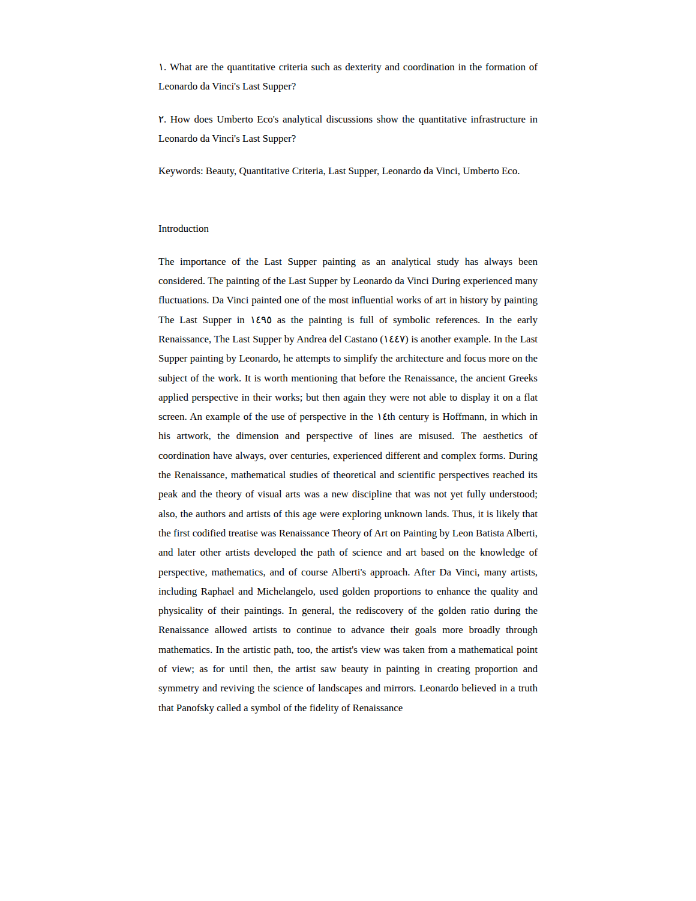١. What are the quantitative criteria such as dexterity and coordination in the formation of Leonardo da Vinci's Last Supper?
٢. How does Umberto Eco's analytical discussions show the quantitative infrastructure in Leonardo da Vinci's Last Supper?
Keywords: Beauty, Quantitative Criteria, Last Supper, Leonardo da Vinci, Umberto Eco.
Introduction
The importance of the Last Supper painting as an analytical study has always been considered. The painting of the Last Supper by Leonardo da Vinci During experienced many fluctuations. Da Vinci painted one of the most influential works of art in history by painting The Last Supper in ١٤٩٥ as the painting is full of symbolic references. In the early Renaissance, The Last Supper by Andrea del Castano (١٤٤٧) is another example. In the Last Supper painting by Leonardo, he attempts to simplify the architecture and focus more on the subject of the work. It is worth mentioning that before the Renaissance, the ancient Greeks applied perspective in their works; but then again they were not able to display it on a flat screen. An example of the use of perspective in the ١٤th century is Hoffmann, in which in his artwork, the dimension and perspective of lines are misused. The aesthetics of coordination have always, over centuries, experienced different and complex forms. During the Renaissance, mathematical studies of theoretical and scientific perspectives reached its peak and the theory of visual arts was a new discipline that was not yet fully understood; also, the authors and artists of this age were exploring unknown lands. Thus, it is likely that the first codified treatise was Renaissance Theory of Art on Painting by Leon Batista Alberti, and later other artists developed the path of science and art based on the knowledge of perspective, mathematics, and of course Alberti's approach. After Da Vinci, many artists, including Raphael and Michelangelo, used golden proportions to enhance the quality and physicality of their paintings. In general, the rediscovery of the golden ratio during the Renaissance allowed artists to continue to advance their goals more broadly through mathematics. In the artistic path, too, the artist's view was taken from a mathematical point of view; as for until then, the artist saw beauty in painting in creating proportion and symmetry and reviving the science of landscapes and mirrors. Leonardo believed in a truth that Panofsky called a symbol of the fidelity of Renaissance